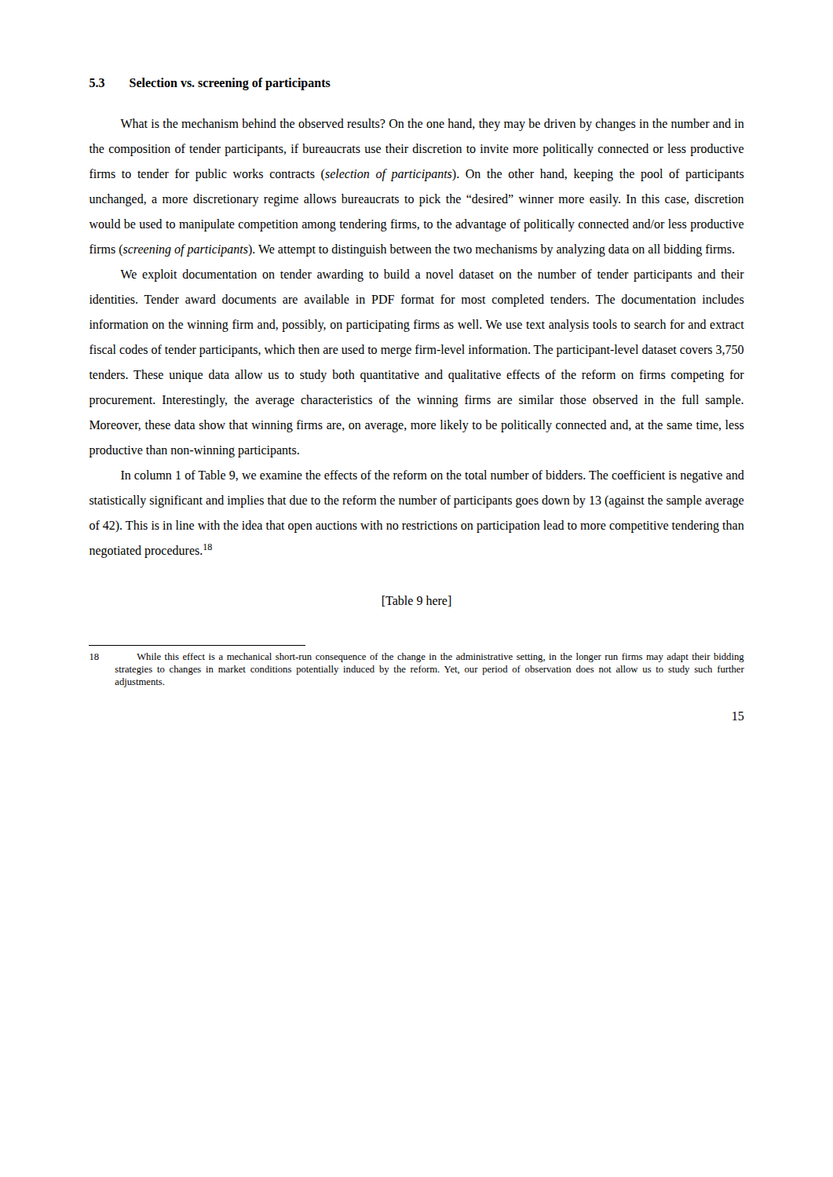5.3 Selection vs. screening of participants
What is the mechanism behind the observed results? On the one hand, they may be driven by changes in the number and in the composition of tender participants, if bureaucrats use their discretion to invite more politically connected or less productive firms to tender for public works contracts (selection of participants). On the other hand, keeping the pool of participants unchanged, a more discretionary regime allows bureaucrats to pick the “desired” winner more easily. In this case, discretion would be used to manipulate competition among tendering firms, to the advantage of politically connected and/or less productive firms (screening of participants). We attempt to distinguish between the two mechanisms by analyzing data on all bidding firms.
We exploit documentation on tender awarding to build a novel dataset on the number of tender participants and their identities. Tender award documents are available in PDF format for most completed tenders. The documentation includes information on the winning firm and, possibly, on participating firms as well. We use text analysis tools to search for and extract fiscal codes of tender participants, which then are used to merge firm-level information. The participant-level dataset covers 3,750 tenders. These unique data allow us to study both quantitative and qualitative effects of the reform on firms competing for procurement. Interestingly, the average characteristics of the winning firms are similar those observed in the full sample. Moreover, these data show that winning firms are, on average, more likely to be politically connected and, at the same time, less productive than non-winning participants.
In column 1 of Table 9, we examine the effects of the reform on the total number of bidders. The coefficient is negative and statistically significant and implies that due to the reform the number of participants goes down by 13 (against the sample average of 42). This is in line with the idea that open auctions with no restrictions on participation lead to more competitive tendering than negotiated procedures.18
[Table 9 here]
18 While this effect is a mechanical short-run consequence of the change in the administrative setting, in the longer run firms may adapt their bidding strategies to changes in market conditions potentially induced by the reform. Yet, our period of observation does not allow us to study such further adjustments.
15